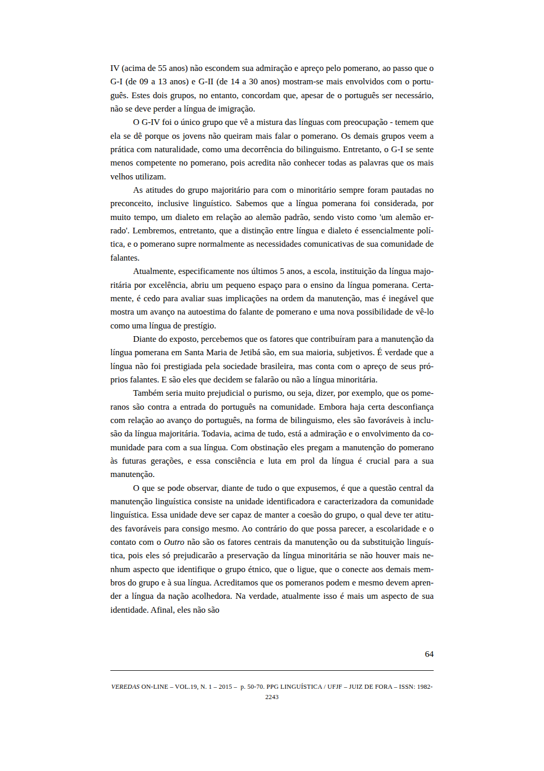IV (acima de 55 anos) não escondem sua admiração e apreço pelo pomerano, ao passo que o G-I (de 09 a 13 anos) e G-II (de 14 a 30 anos) mostram-se mais envolvidos com o português. Estes dois grupos, no entanto, concordam que, apesar de o português ser necessário, não se deve perder a língua de imigração.
O G-IV foi o único grupo que vê a mistura das línguas com preocupação - temem que ela se dê porque os jovens não queiram mais falar o pomerano. Os demais grupos veem a prática com naturalidade, como uma decorrência do bilinguismo. Entretanto, o G-I se sente menos competente no pomerano, pois acredita não conhecer todas as palavras que os mais velhos utilizam.
As atitudes do grupo majoritário para com o minoritário sempre foram pautadas no preconceito, inclusive linguístico. Sabemos que a língua pomerana foi considerada, por muito tempo, um dialeto em relação ao alemão padrão, sendo visto como 'um alemão errado'. Lembremos, entretanto, que a distinção entre língua e dialeto é essencialmente política, e o pomerano supre normalmente as necessidades comunicativas de sua comunidade de falantes.
Atualmente, especificamente nos últimos 5 anos, a escola, instituição da língua majoritária por excelência, abriu um pequeno espaço para o ensino da língua pomerana. Certamente, é cedo para avaliar suas implicações na ordem da manutenção, mas é inegável que mostra um avanço na autoestima do falante de pomerano e uma nova possibilidade de vê-lo como uma língua de prestígio.
Diante do exposto, percebemos que os fatores que contribuíram para a manutenção da língua pomerana em Santa Maria de Jetibá são, em sua maioria, subjetivos. É verdade que a língua não foi prestigiada pela sociedade brasileira, mas conta com o apreço de seus próprios falantes. E são eles que decidem se falarão ou não a língua minoritária.
Também seria muito prejudicial o purismo, ou seja, dizer, por exemplo, que os pomeranos são contra a entrada do português na comunidade. Embora haja certa desconfiança com relação ao avanço do português, na forma de bilinguismo, eles são favoráveis à inclusão da língua majoritária. Todavia, acima de tudo, está a admiração e o envolvimento da comunidade para com a sua língua. Com obstinação eles pregam a manutenção do pomerano às futuras gerações, e essa consciência e luta em prol da língua é crucial para a sua manutenção.
O que se pode observar, diante de tudo o que expusemos, é que a questão central da manutenção linguística consiste na unidade identificadora e caracterizadora da comunidade linguística. Essa unidade deve ser capaz de manter a coesão do grupo, o qual deve ter atitudes favoráveis para consigo mesmo. Ao contrário do que possa parecer, a escolaridade e o contato com o Outro não são os fatores centrais da manutenção ou da substituição linguística, pois eles só prejudicarão a preservação da língua minoritária se não houver mais nenhum aspecto que identifique o grupo étnico, que o ligue, que o conecte aos demais membros do grupo e à sua língua. Acreditamos que os pomeranos podem e mesmo devem aprender a língua da nação acolhedora. Na verdade, atualmente isso é mais um aspecto de sua identidade. Afinal, eles não são
64
VEREDAS ON-LINE – VOL.19, N. 1 – 2015 – p. 50-70. PPG LINGUÍSTICA / UFJF – JUIZ DE FORA – ISSN: 1982-2243